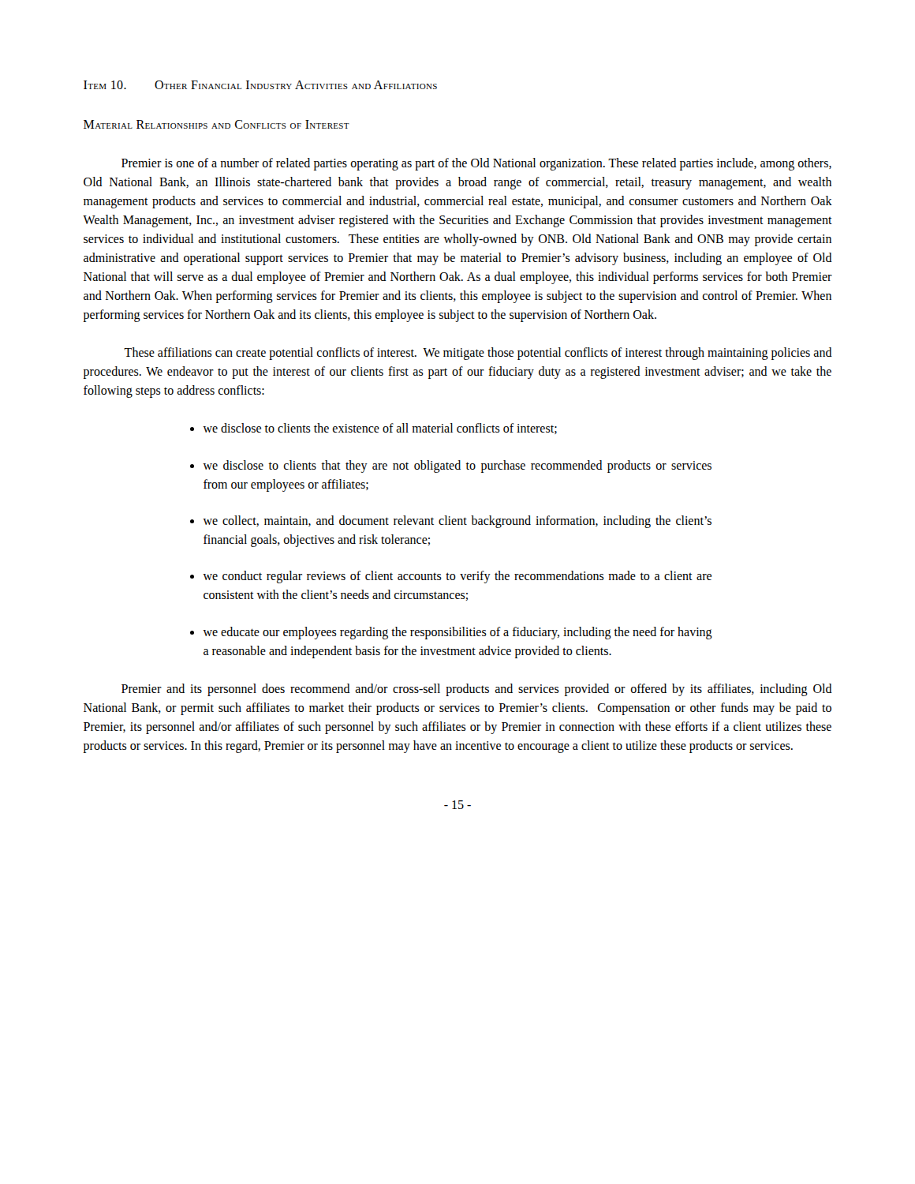Item 10. Other Financial Industry Activities and Affiliations
Material Relationships and Conflicts of Interest
Premier is one of a number of related parties operating as part of the Old National organization. These related parties include, among others, Old National Bank, an Illinois state-chartered bank that provides a broad range of commercial, retail, treasury management, and wealth management products and services to commercial and industrial, commercial real estate, municipal, and consumer customers and Northern Oak Wealth Management, Inc., an investment adviser registered with the Securities and Exchange Commission that provides investment management services to individual and institutional customers. These entities are wholly-owned by ONB. Old National Bank and ONB may provide certain administrative and operational support services to Premier that may be material to Premier’s advisory business, including an employee of Old National that will serve as a dual employee of Premier and Northern Oak. As a dual employee, this individual performs services for both Premier and Northern Oak. When performing services for Premier and its clients, this employee is subject to the supervision and control of Premier. When performing services for Northern Oak and its clients, this employee is subject to the supervision of Northern Oak.
These affiliations can create potential conflicts of interest. We mitigate those potential conflicts of interest through maintaining policies and procedures. We endeavor to put the interest of our clients first as part of our fiduciary duty as a registered investment adviser; and we take the following steps to address conflicts:
we disclose to clients the existence of all material conflicts of interest;
we disclose to clients that they are not obligated to purchase recommended products or services from our employees or affiliates;
we collect, maintain, and document relevant client background information, including the client’s financial goals, objectives and risk tolerance;
we conduct regular reviews of client accounts to verify the recommendations made to a client are consistent with the client’s needs and circumstances;
we educate our employees regarding the responsibilities of a fiduciary, including the need for having a reasonable and independent basis for the investment advice provided to clients.
Premier and its personnel does recommend and/or cross-sell products and services provided or offered by its affiliates, including Old National Bank, or permit such affiliates to market their products or services to Premier’s clients. Compensation or other funds may be paid to Premier, its personnel and/or affiliates of such personnel by such affiliates or by Premier in connection with these efforts if a client utilizes these products or services. In this regard, Premier or its personnel may have an incentive to encourage a client to utilize these products or services.
- 15 -